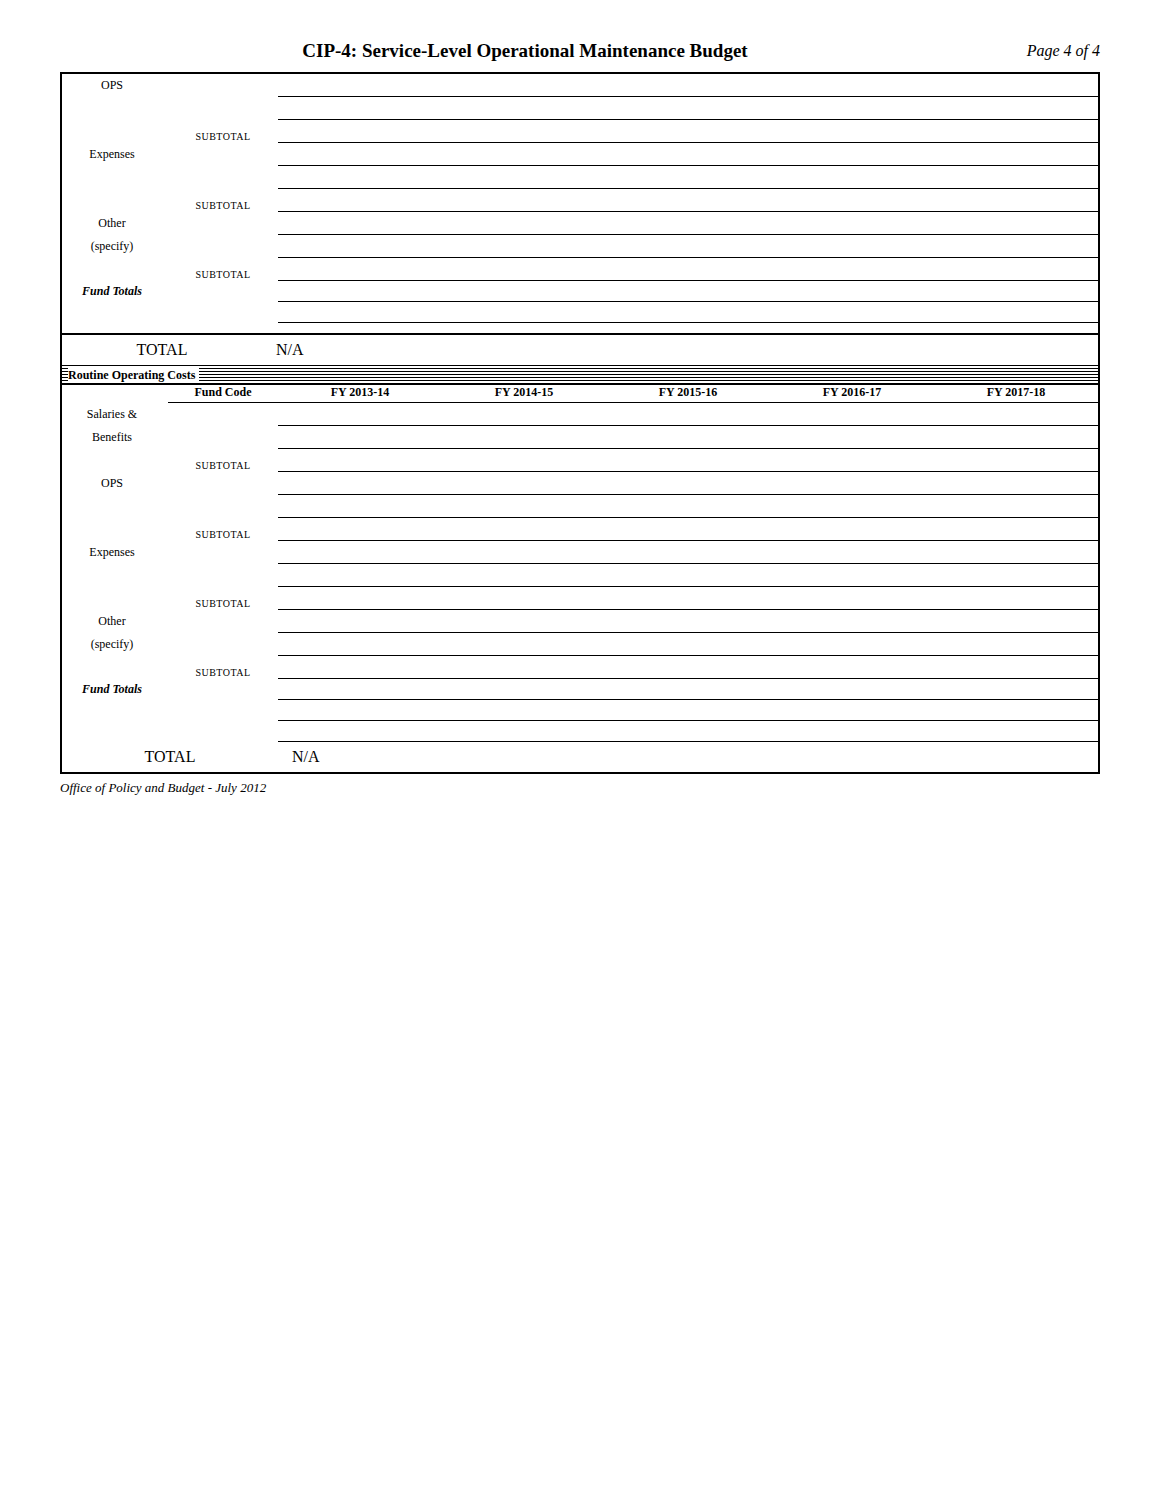CIP-4: Service-Level Operational Maintenance Budget
Page 4 of 4
| OPS | | |
| | SUBTOTAL | |
| Expenses | | |
| | SUBTOTAL | |
| Other | | |
| (specify) | | |
| | SUBTOTAL | |
| Fund Totals | | |
| TOTAL | N/A |
Routine Operating Costs
| | Fund Code | FY 2013-14 | FY 2014-15 | FY 2015-16 | FY 2016-17 | FY 2017-18 |
| Salaries & | | |
| Benefits | | |
| | SUBTOTAL | |
| OPS | | |
| | SUBTOTAL | |
| Expenses | | |
| | SUBTOTAL | |
| Other | | |
| (specify) | | |
| | SUBTOTAL | |
| Fund Totals | | |
| TOTAL | N/A |
Office of Policy and Budget - July 2012